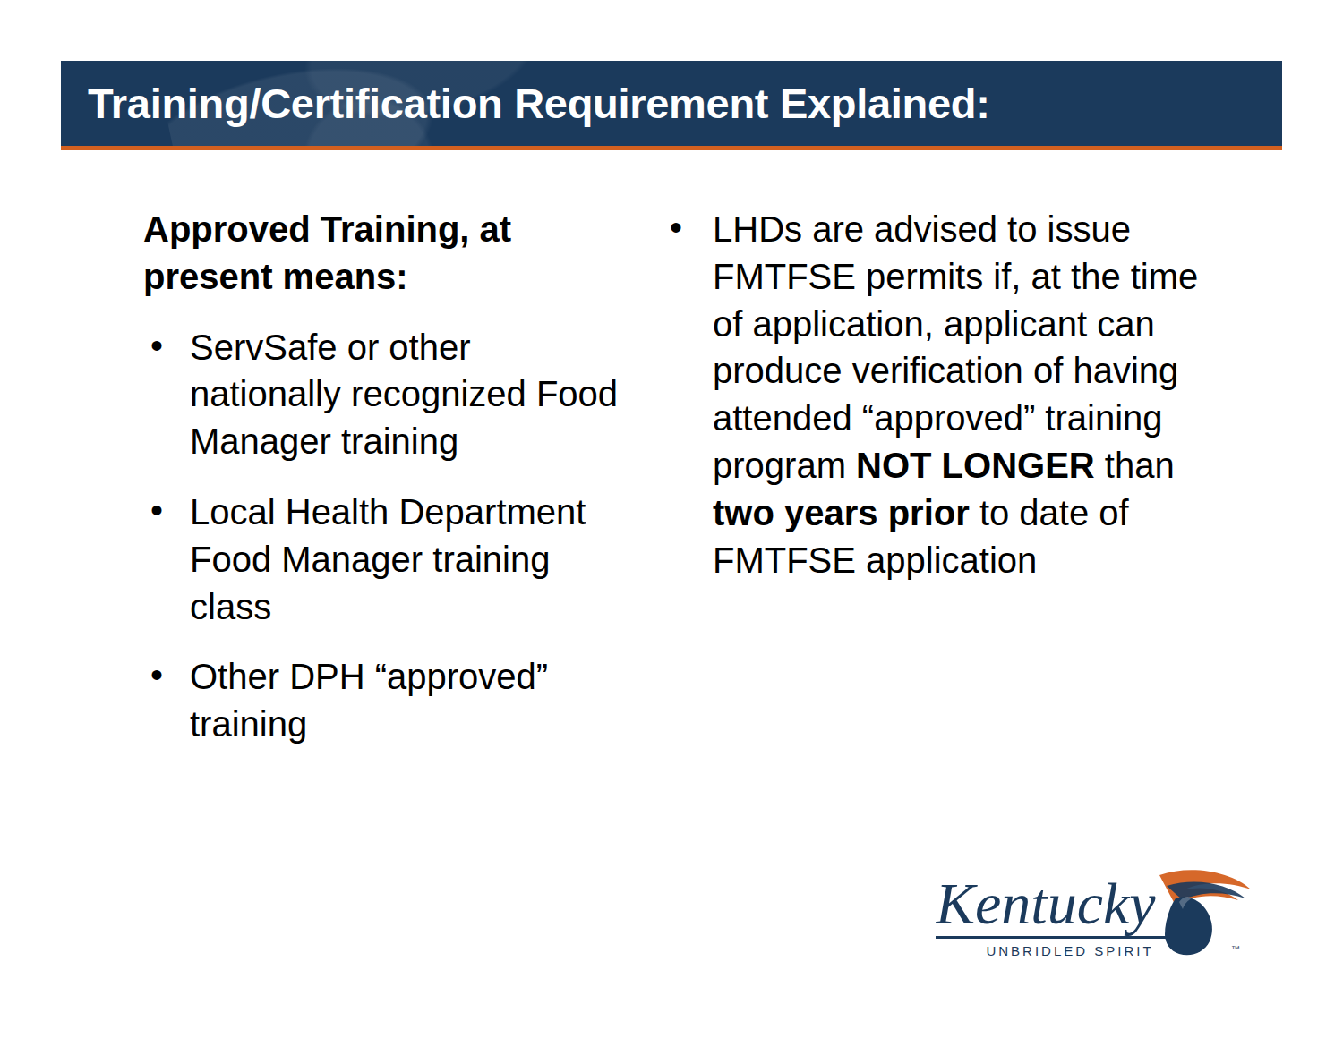Training/Certification Requirement Explained:
Approved Training, at present means:
ServSafe or other nationally recognized Food Manager training
Local Health Department Food Manager training class
Other DPH “approved” training
LHDs are advised to issue FMTFSE permits if, at the time of application, applicant can produce verification of having attended “approved” training program NOT LONGER than two years prior to date of FMTFSE application
Kentucky UNBRIDLED SPIRIT ™